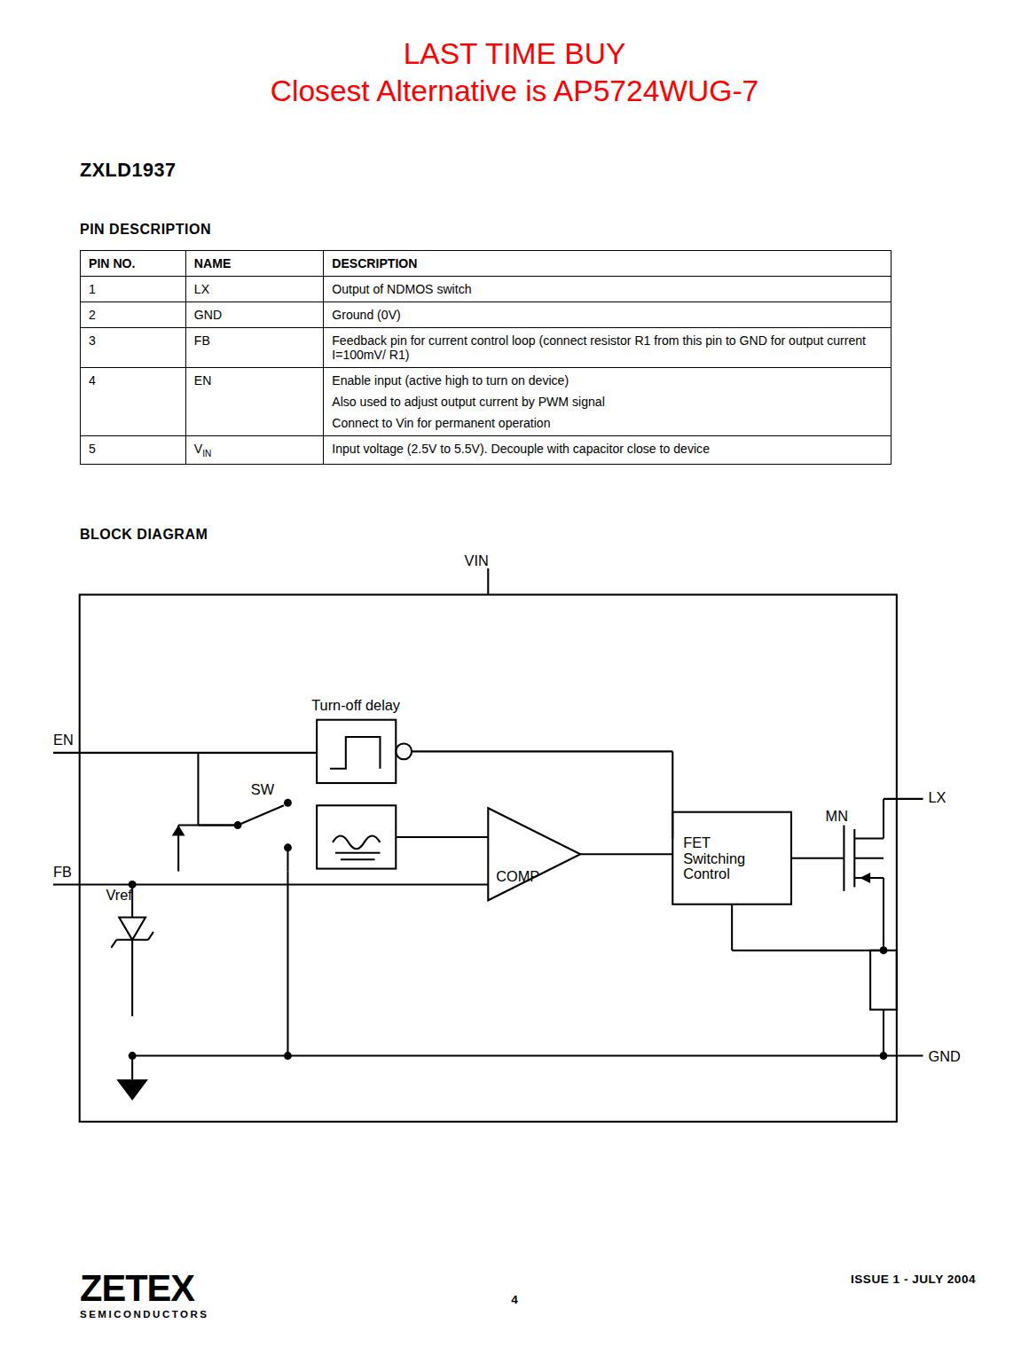LAST TIME BUY
Closest Alternative is AP5724WUG-7
ZXLD1937
PIN DESCRIPTION
| PIN NO. | NAME | DESCRIPTION |
| --- | --- | --- |
| 1 | LX | Output of NDMOS switch |
| 2 | GND | Ground (0V) |
| 3 | FB | Feedback pin for current control loop (connect resistor R1 from this pin to GND for output current I=100mV/ R1) |
| 4 | EN | Enable input (active high to turn on device) Also used to adjust output current by PWM signal Connect to Vin for permanent operation |
| 5 | V IN | Input voltage (2.5V to 5.5V). Decouple with capacitor close to device |
BLOCK DIAGRAM
VIN EN FB LX GND Turn-off delay SW COMP FET Switching Control MN Vref
ZETEX
SEMICONDUCTORS
ISSUE 1 - JULY 2004
4